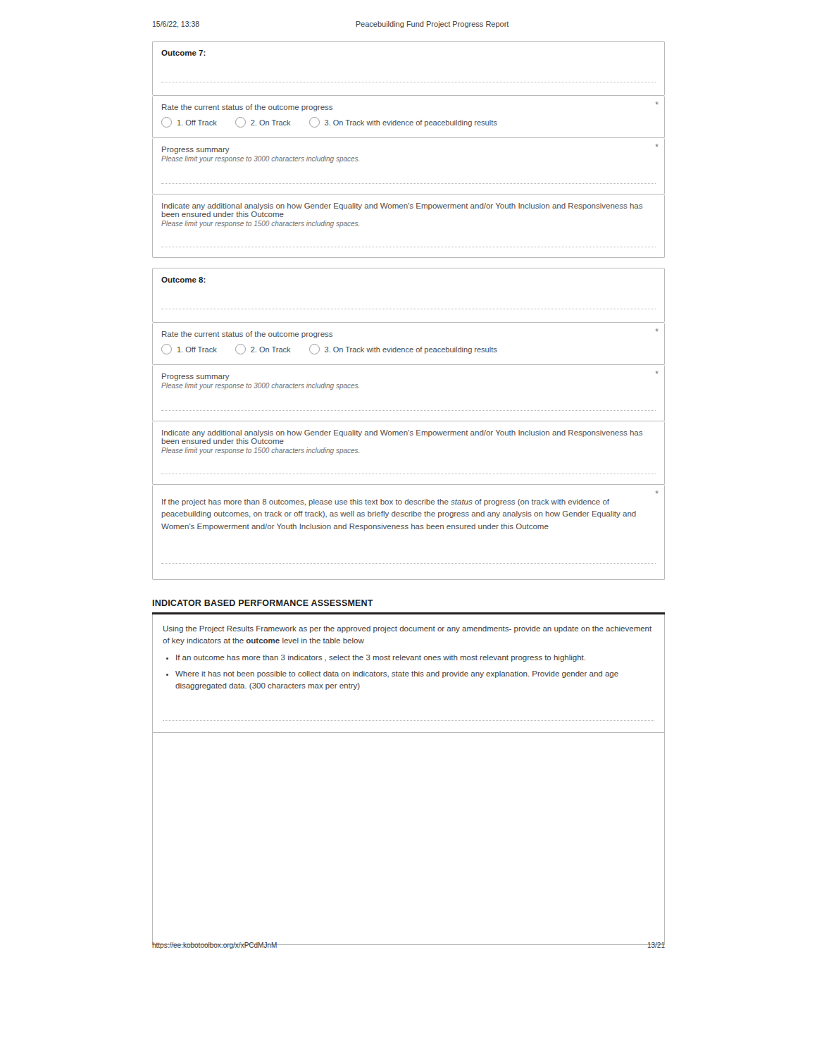15/6/22, 13:38 Peacebuilding Fund Project Progress Report
Outcome 7:
*
Rate the current status of the outcome progress
1. Off Track 2. On Track 3. On Track with evidence of peacebuilding results
*
Progress summary
Please limit your response to 3000 characters including spaces.
Indicate any additional analysis on how Gender Equality and Women's Empowerment and/or Youth Inclusion and Responsiveness has been ensured under this Outcome
Please limit your response to 1500 characters including spaces.
Outcome 8:
*
Rate the current status of the outcome progress
1. Off Track 2. On Track 3. On Track with evidence of peacebuilding results
*
Progress summary
Please limit your response to 3000 characters including spaces.
Indicate any additional analysis on how Gender Equality and Women's Empowerment and/or Youth Inclusion and Responsiveness has been ensured under this Outcome
Please limit your response to 1500 characters including spaces.
*
If the project has more than 8 outcomes, please use this text box to describe the status of progress (on track with evidence of peacebuilding outcomes, on track or off track), as well as briefly describe the progress and any analysis on how Gender Equality and Women's Empowerment and/or Youth Inclusion and Responsiveness has been ensured under this Outcome
INDICATOR BASED PERFORMANCE ASSESSMENT
Using the Project Results Framework as per the approved project document or any amendments- provide an update on the achievement of key indicators at the outcome level in the table below
If an outcome has more than 3 indicators , select the 3 most relevant ones with most relevant progress to highlight.
Where it has not been possible to collect data on indicators, state this and provide any explanation. Provide gender and age disaggregated data. (300 characters max per entry)
https://ee.kobotoolbox.org/x/xPCdMJnM 13/21